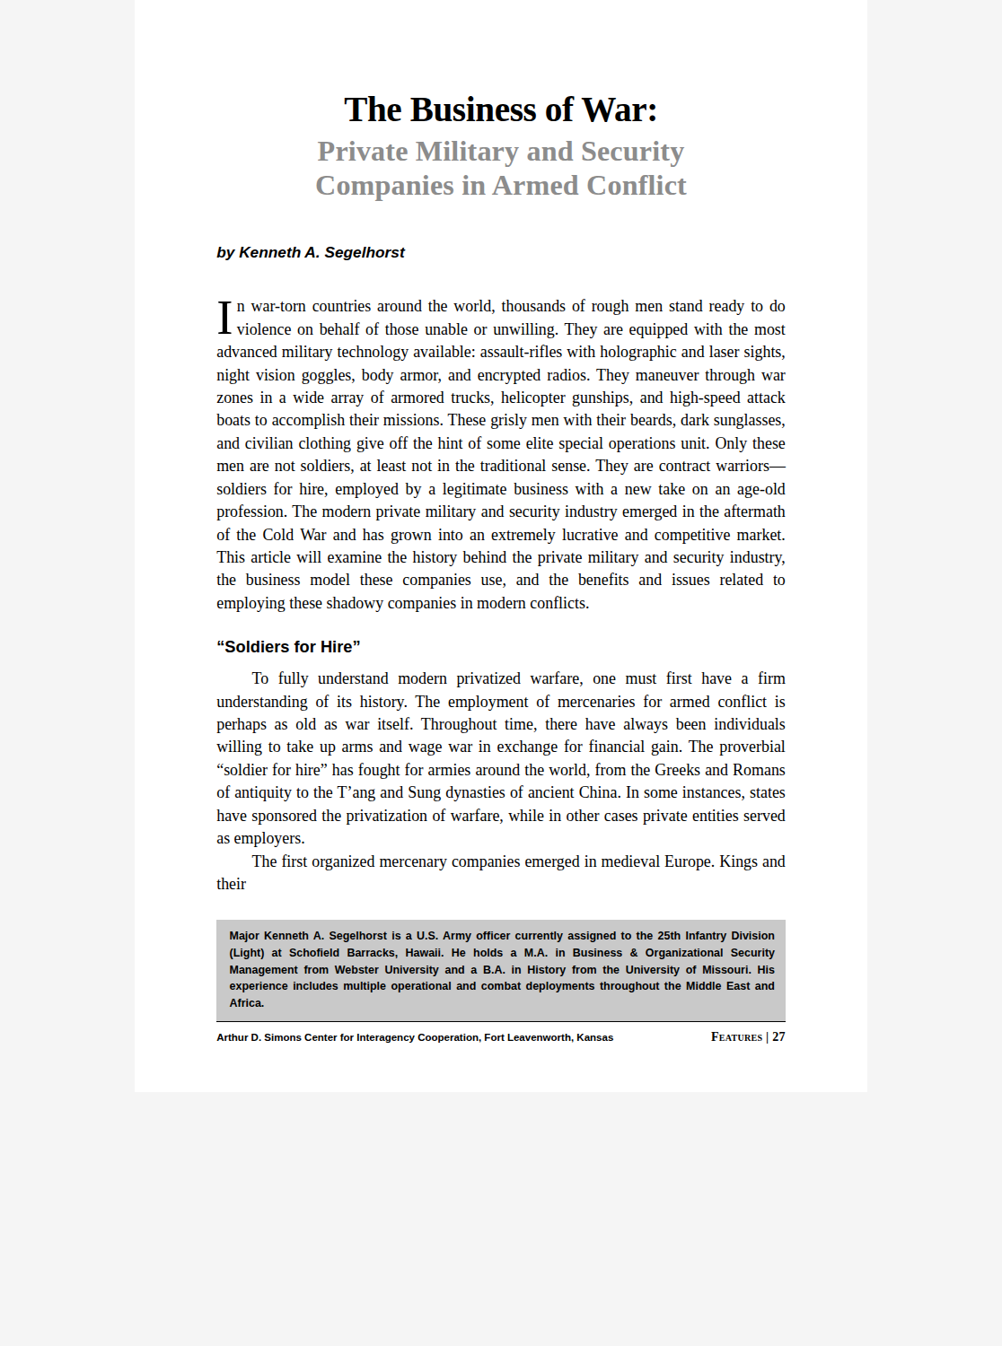The Business of War: Private Military and Security
Companies in Armed Conflict
by Kenneth A. Segelhorst
In war-torn countries around the world, thousands of rough men stand ready to do violence on behalf of those unable or unwilling. They are equipped with the most advanced military technology available: assault-rifles with holographic and laser sights, night vision goggles, body armor, and encrypted radios. They maneuver through war zones in a wide array of armored trucks, helicopter gunships, and high-speed attack boats to accomplish their missions. These grisly men with their beards, dark sunglasses, and civilian clothing give off the hint of some elite special operations unit. Only these men are not soldiers, at least not in the traditional sense. They are contract warriors—soldiers for hire, employed by a legitimate business with a new take on an age-old profession. The modern private military and security industry emerged in the aftermath of the Cold War and has grown into an extremely lucrative and competitive market. This article will examine the history behind the private military and security industry, the business model these companies use, and the benefits and issues related to employing these shadowy companies in modern conflicts.
“Soldiers for Hire”
To fully understand modern privatized warfare, one must first have a firm understanding of its history. The employment of mercenaries for armed conflict is perhaps as old as war itself. Throughout time, there have always been individuals willing to take up arms and wage war in exchange for financial gain. The proverbial “soldier for hire” has fought for armies around the world, from the Greeks and Romans of antiquity to the T’ang and Sung dynasties of ancient China. In some instances, states have sponsored the privatization of warfare, while in other cases private entities served as employers.
The first organized mercenary companies emerged in medieval Europe. Kings and their
Major Kenneth A. Segelhorst is a U.S. Army officer currently assigned to the 25th Infantry Division (Light) at Schofield Barracks, Hawaii. He holds a M.A. in Business & Organizational Security Management from Webster University and a B.A. in History from the University of Missouri. His experience includes multiple operational and combat deployments throughout the Middle East and Africa.
Arthur D. Simons Center for Interagency Cooperation, Fort Leavenworth, Kansas Features | 27